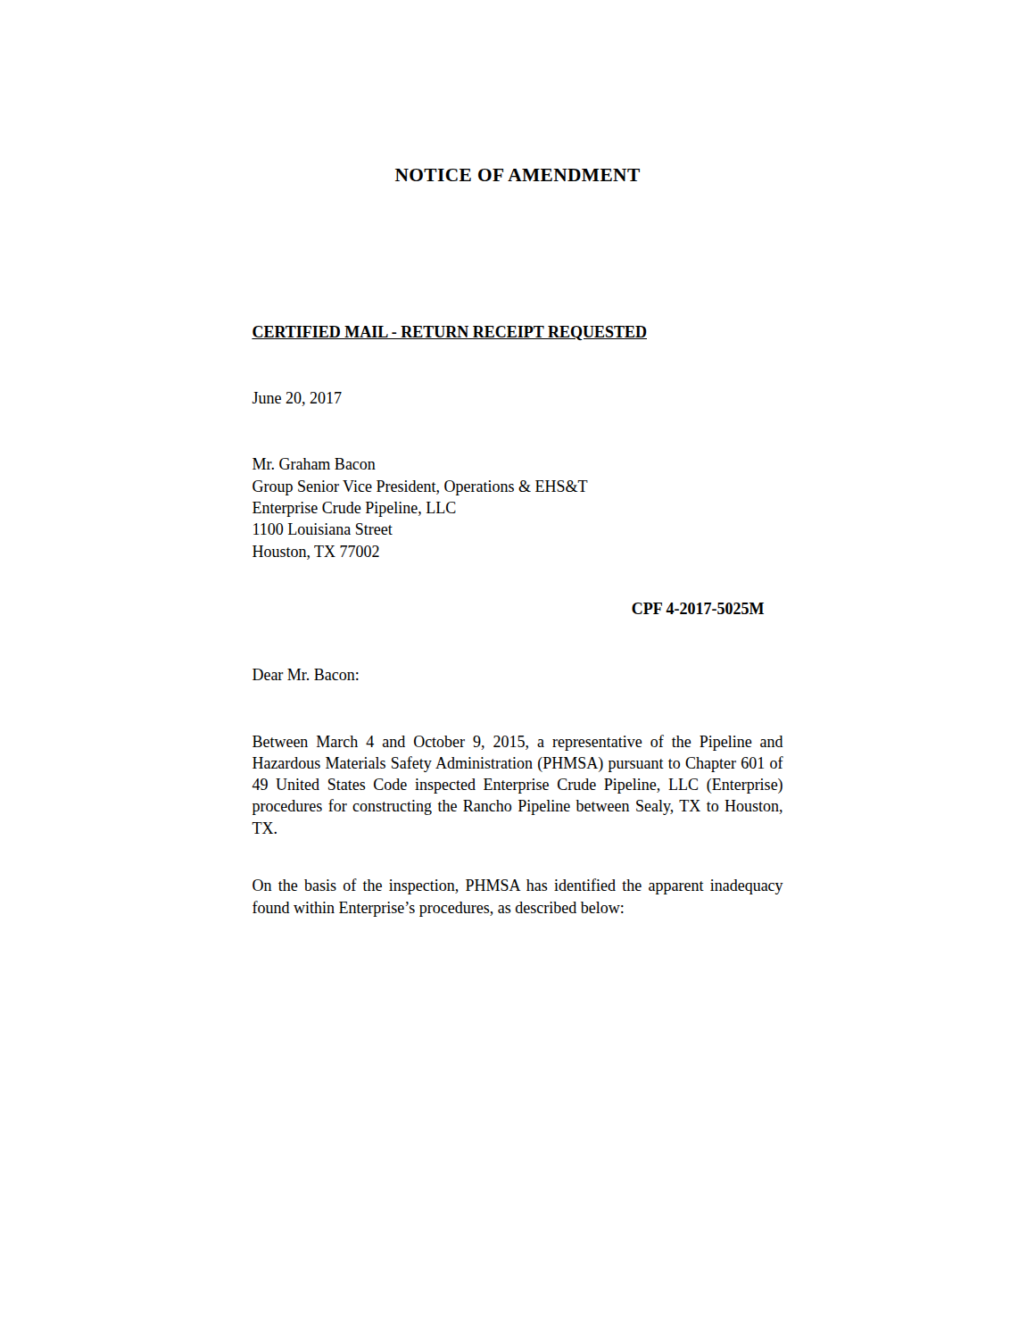NOTICE OF AMENDMENT
CERTIFIED MAIL - RETURN RECEIPT REQUESTED
June 20, 2017
Mr. Graham Bacon
Group Senior Vice President, Operations & EHS&T
Enterprise Crude Pipeline, LLC
1100 Louisiana Street
Houston, TX 77002
CPF 4-2017-5025M
Dear Mr. Bacon:
Between March 4 and October 9, 2015, a representative of the Pipeline and Hazardous Materials Safety Administration (PHMSA) pursuant to Chapter 601 of 49 United States Code inspected Enterprise Crude Pipeline, LLC (Enterprise) procedures for constructing the Rancho Pipeline between Sealy, TX to Houston, TX.
On the basis of the inspection, PHMSA has identified the apparent inadequacy found within Enterprise’s procedures, as described below: